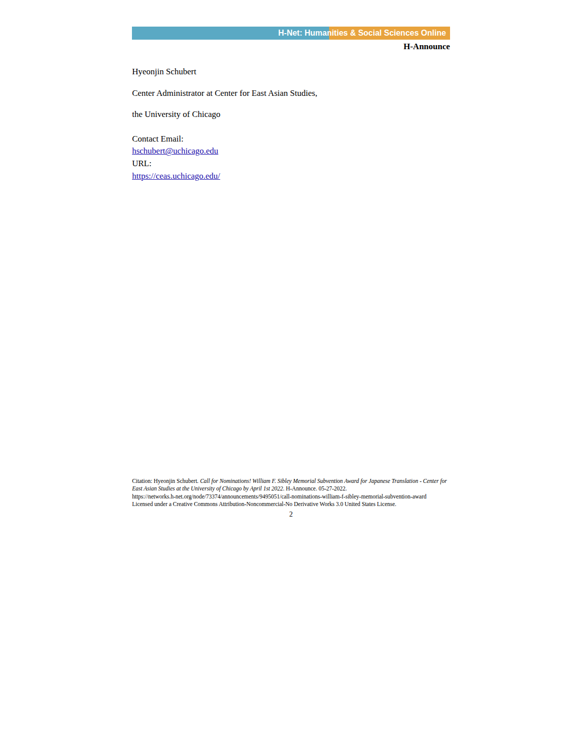H-Net: Humanities & Social Sciences Online
H-Announce
Hyeonjin Schubert
Center Administrator at Center for East Asian Studies,
the University of Chicago
Contact Email:
hschubert@uchicago.edu
URL:
https://ceas.uchicago.edu/
Citation: Hyeonjin Schubert. Call for Nominations! William F. Sibley Memorial Subvention Award for Japanese Translation - Center for East Asian Studies at the University of Chicago by April 1st 2022. H-Announce. 05-27-2022.
https://networks.h-net.org/node/73374/announcements/9495051/call-nominations-william-f-sibley-memorial-subvention-award
Licensed under a Creative Commons Attribution-Noncommercial-No Derivative Works 3.0 United States License.
2